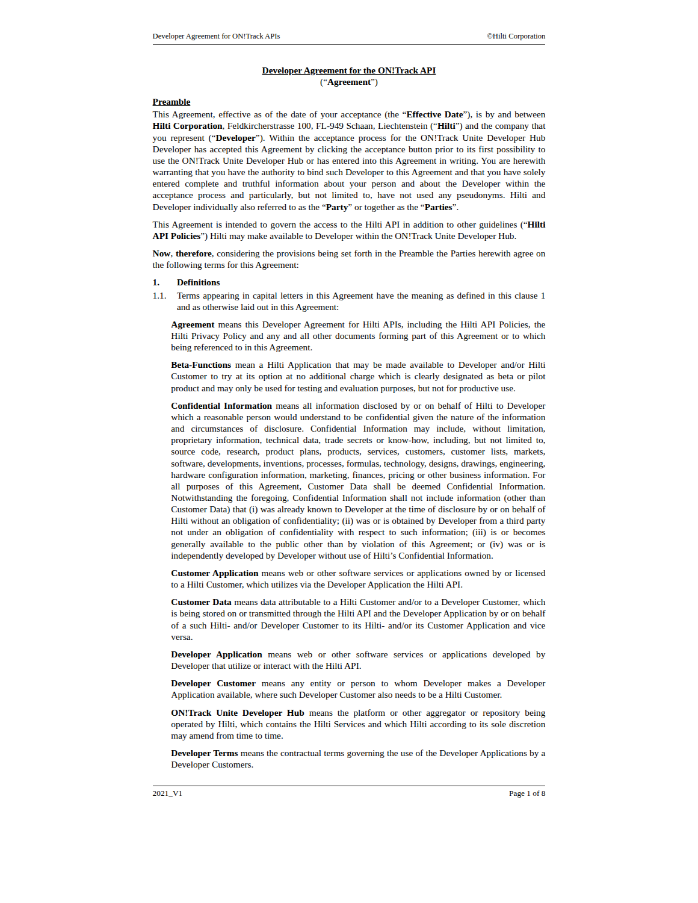Developer Agreement for ON!Track APIs
©Hilti Corporation
Developer Agreement for the ON!Track API
(“Agreement”)
Preamble
This Agreement, effective as of the date of your acceptance (the “Effective Date”), is by and between Hilti Corporation, Feldkircherstrasse 100, FL-949 Schaan, Liechtenstein (“Hilti”) and the company that you represent (“Developer”). Within the acceptance process for the ON!Track Unite Developer Hub Developer has accepted this Agreement by clicking the acceptance button prior to its first possibility to use the ON!Track Unite Developer Hub or has entered into this Agreement in writing. You are herewith warranting that you have the authority to bind such Developer to this Agreement and that you have solely entered complete and truthful information about your person and about the Developer within the acceptance process and particularly, but not limited to, have not used any pseudonyms. Hilti and Developer individually also referred to as the “Party” or together as the “Parties”.
This Agreement is intended to govern the access to the Hilti API in addition to other guidelines (“Hilti API Policies”) Hilti may make available to Developer within the ON!Track Unite Developer Hub.
Now, therefore, considering the provisions being set forth in the Preamble the Parties herewith agree on the following terms for this Agreement:
1.
Definitions
1.1.
Terms appearing in capital letters in this Agreement have the meaning as defined in this clause 1 and as otherwise laid out in this Agreement:
Agreement means this Developer Agreement for Hilti APIs, including the Hilti API Policies, the Hilti Privacy Policy and any and all other documents forming part of this Agreement or to which being referenced to in this Agreement.
Beta-Functions mean a Hilti Application that may be made available to Developer and/or Hilti Customer to try at its option at no additional charge which is clearly designated as beta or pilot product and may only be used for testing and evaluation purposes, but not for productive use.
Confidential Information means all information disclosed by or on behalf of Hilti to Developer which a reasonable person would understand to be confidential given the nature of the information and circumstances of disclosure. Confidential Information may include, without limitation, proprietary information, technical data, trade secrets or know-how, including, but not limited to, source code, research, product plans, products, services, customers, customer lists, markets, software, developments, inventions, processes, formulas, technology, designs, drawings, engineering, hardware configuration information, marketing, finances, pricing or other business information. For all purposes of this Agreement, Customer Data shall be deemed Confidential Information. Notwithstanding the foregoing, Confidential Information shall not include information (other than Customer Data) that (i) was already known to Developer at the time of disclosure by or on behalf of Hilti without an obligation of confidentiality; (ii) was or is obtained by Developer from a third party not under an obligation of confidentiality with respect to such information; (iii) is or becomes generally available to the public other than by violation of this Agreement; or (iv) was or is independently developed by Developer without use of Hilti’s Confidential Information.
Customer Application means web or other software services or applications owned by or licensed to a Hilti Customer, which utilizes via the Developer Application the Hilti API.
Customer Data means data attributable to a Hilti Customer and/or to a Developer Customer, which is being stored on or transmitted through the Hilti API and the Developer Application by or on behalf of a such Hilti- and/or Developer Customer to its Hilti- and/or its Customer Application and vice versa.
Developer Application means web or other software services or applications developed by Developer that utilize or interact with the Hilti API.
Developer Customer means any entity or person to whom Developer makes a Developer Application available, where such Developer Customer also needs to be a Hilti Customer.
ON!Track Unite Developer Hub means the platform or other aggregator or repository being operated by Hilti, which contains the Hilti Services and which Hilti according to its sole discretion may amend from time to time.
Developer Terms means the contractual terms governing the use of the Developer Applications by a Developer Customers.
2021_V1
Page 1 of 8